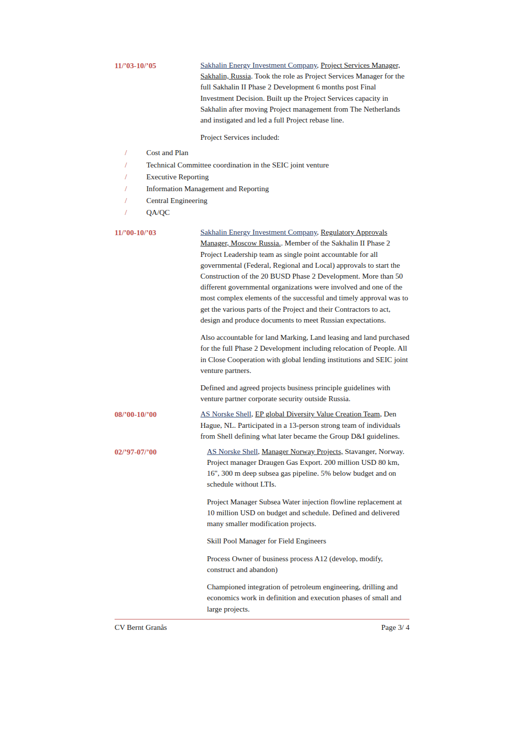11/’03-10/’05
Sakhalin Energy Investment Company, Project Services Manager, Sakhalin, Russia. Took the role as Project Services Manager for the full Sakhalin II Phase 2 Development 6 months post Final Investment Decision. Built up the Project Services capacity in Sakhalin after moving Project management from The Netherlands and instigated and led a full Project rebase line.
Project Services included:
Cost and Plan
Technical Committee coordination in the SEIC joint venture
Executive Reporting
Information Management and Reporting
Central Engineering
QA/QC
11/’00-10/’03
Sakhalin Energy Investment Company, Regulatory Approvals Manager, Moscow Russia.. Member of the Sakhalin II Phase 2 Project Leadership team as single point accountable for all governmental (Federal, Regional and Local) approvals to start the Construction of the 20 BUSD Phase 2 Development. More than 50 different governmental organizations were involved and one of the most complex elements of the successful and timely approval was to get the various parts of the Project and their Contractors to act, design and produce documents to meet Russian expectations.
Also accountable for land Marking, Land leasing and land purchased for the full Phase 2 Development including relocation of People. All in Close Cooperation with global lending institutions and SEIC joint venture partners.
Defined and agreed projects business principle guidelines with venture partner corporate security outside Russia.
08/’00-10/’00
AS Norske Shell, EP global Diversity Value Creation Team, Den Hague, NL. Participated in a 13-person strong team of individuals from Shell defining what later became the Group D&I guidelines.
02/’97-07/’00
AS Norske Shell, Manager Norway Projects, Stavanger, Norway. Project manager Draugen Gas Export. 200 million USD 80 km, 16", 300 m deep subsea gas pipeline. 5% below budget and on schedule without LTIs.
Project Manager Subsea Water injection flowline replacement at 10 million USD on budget and schedule. Defined and delivered many smaller modification projects.
Skill Pool Manager for Field Engineers
Process Owner of business process A12 (develop, modify, construct and abandon)
Championed integration of petroleum engineering, drilling and economics work in definition and execution phases of small and large projects.
CV Bernt Granås Page 3/ 4